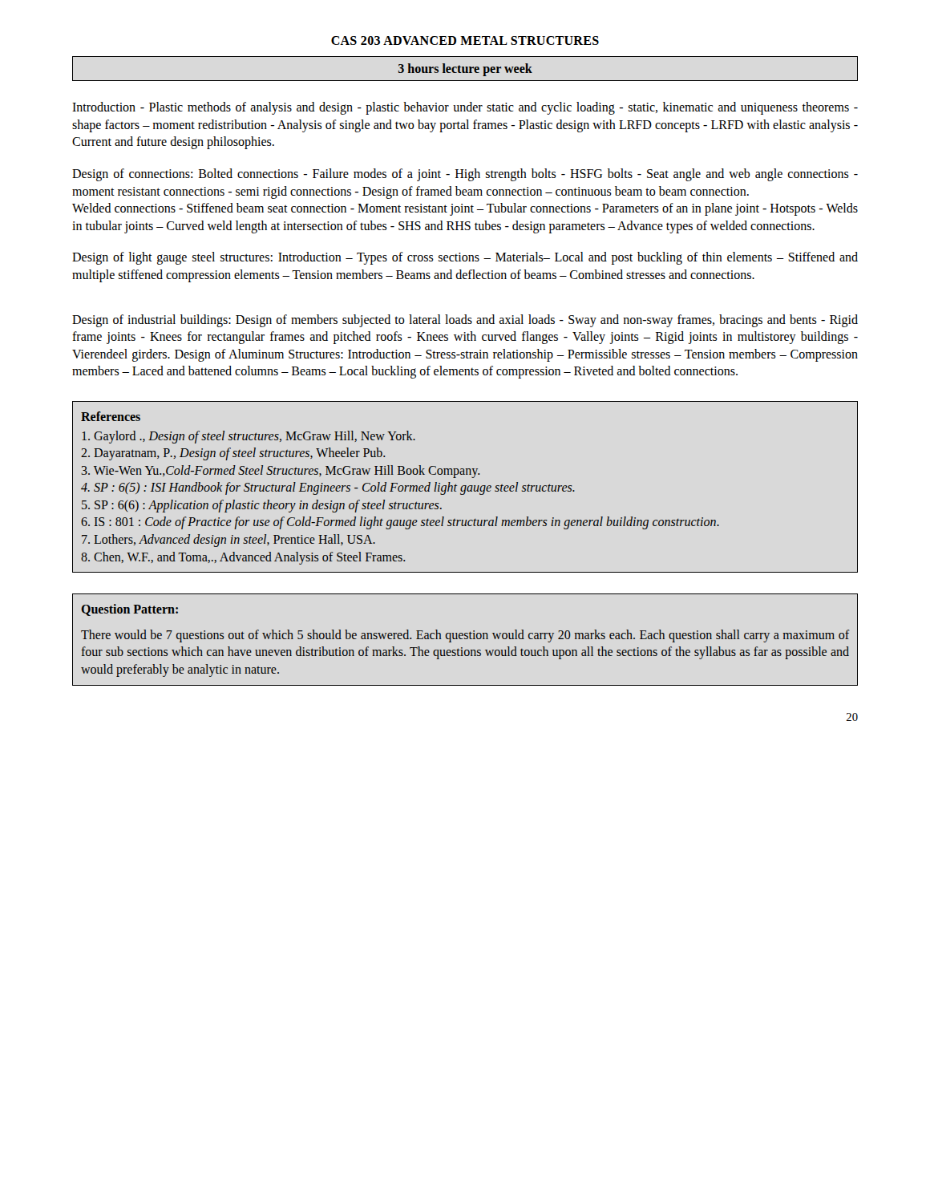CAS 203 ADVANCED METAL STRUCTURES
3 hours lecture per week
Introduction - Plastic methods of analysis and design - plastic behavior under static and cyclic loading - static, kinematic and uniqueness theorems - shape factors – moment redistribution - Analysis of single and two bay portal frames - Plastic design with LRFD concepts - LRFD with elastic analysis - Current and future design philosophies.
Design of connections: Bolted connections - Failure modes of a joint - High strength bolts - HSFG bolts - Seat angle and web angle connections - moment resistant connections - semi rigid connections - Design of framed beam connection – continuous beam to beam connection.
Welded connections - Stiffened beam seat connection - Moment resistant joint – Tubular connections - Parameters of an in plane joint - Hotspots - Welds in tubular joints – Curved weld length at intersection of tubes - SHS and RHS tubes - design parameters – Advance types of welded connections.
Design of light gauge steel structures: Introduction – Types of cross sections – Materials– Local and post buckling of thin elements – Stiffened and multiple stiffened compression elements – Tension members – Beams and deflection of beams – Combined stresses and connections.
Design of industrial buildings: Design of members subjected to lateral loads and axial loads - Sway and non-sway frames, bracings and bents - Rigid frame joints - Knees for rectangular frames and pitched roofs - Knees with curved flanges - Valley joints – Rigid joints in multistorey buildings - Vierendeel girders. Design of Aluminum Structures: Introduction – Stress-strain relationship – Permissible stresses – Tension members – Compression members – Laced and battened columns – Beams – Local buckling of elements of compression – Riveted and bolted connections.
References
1. Gaylord ., Design of steel structures, McGraw Hill, New York.
2. Dayaratnam, P., Design of steel structures, Wheeler Pub.
3. Wie-Wen Yu.,Cold-Formed Steel Structures, McGraw Hill Book Company.
4. SP : 6(5) : ISI Handbook for Structural Engineers - Cold Formed light gauge steel structures.
5. SP : 6(6) : Application of plastic theory in design of steel structures.
6. IS : 801 : Code of Practice for use of Cold-Formed light gauge steel structural members in general building construction.
7. Lothers, Advanced design in steel, Prentice Hall, USA.
8. Chen, W.F., and Toma,., Advanced Analysis of Steel Frames.
Question Pattern:
There would be 7 questions out of which 5 should be answered. Each question would carry 20 marks each. Each question shall carry a maximum of four sub sections which can have uneven distribution of marks. The questions would touch upon all the sections of the syllabus as far as possible and would preferably be analytic in nature.
20